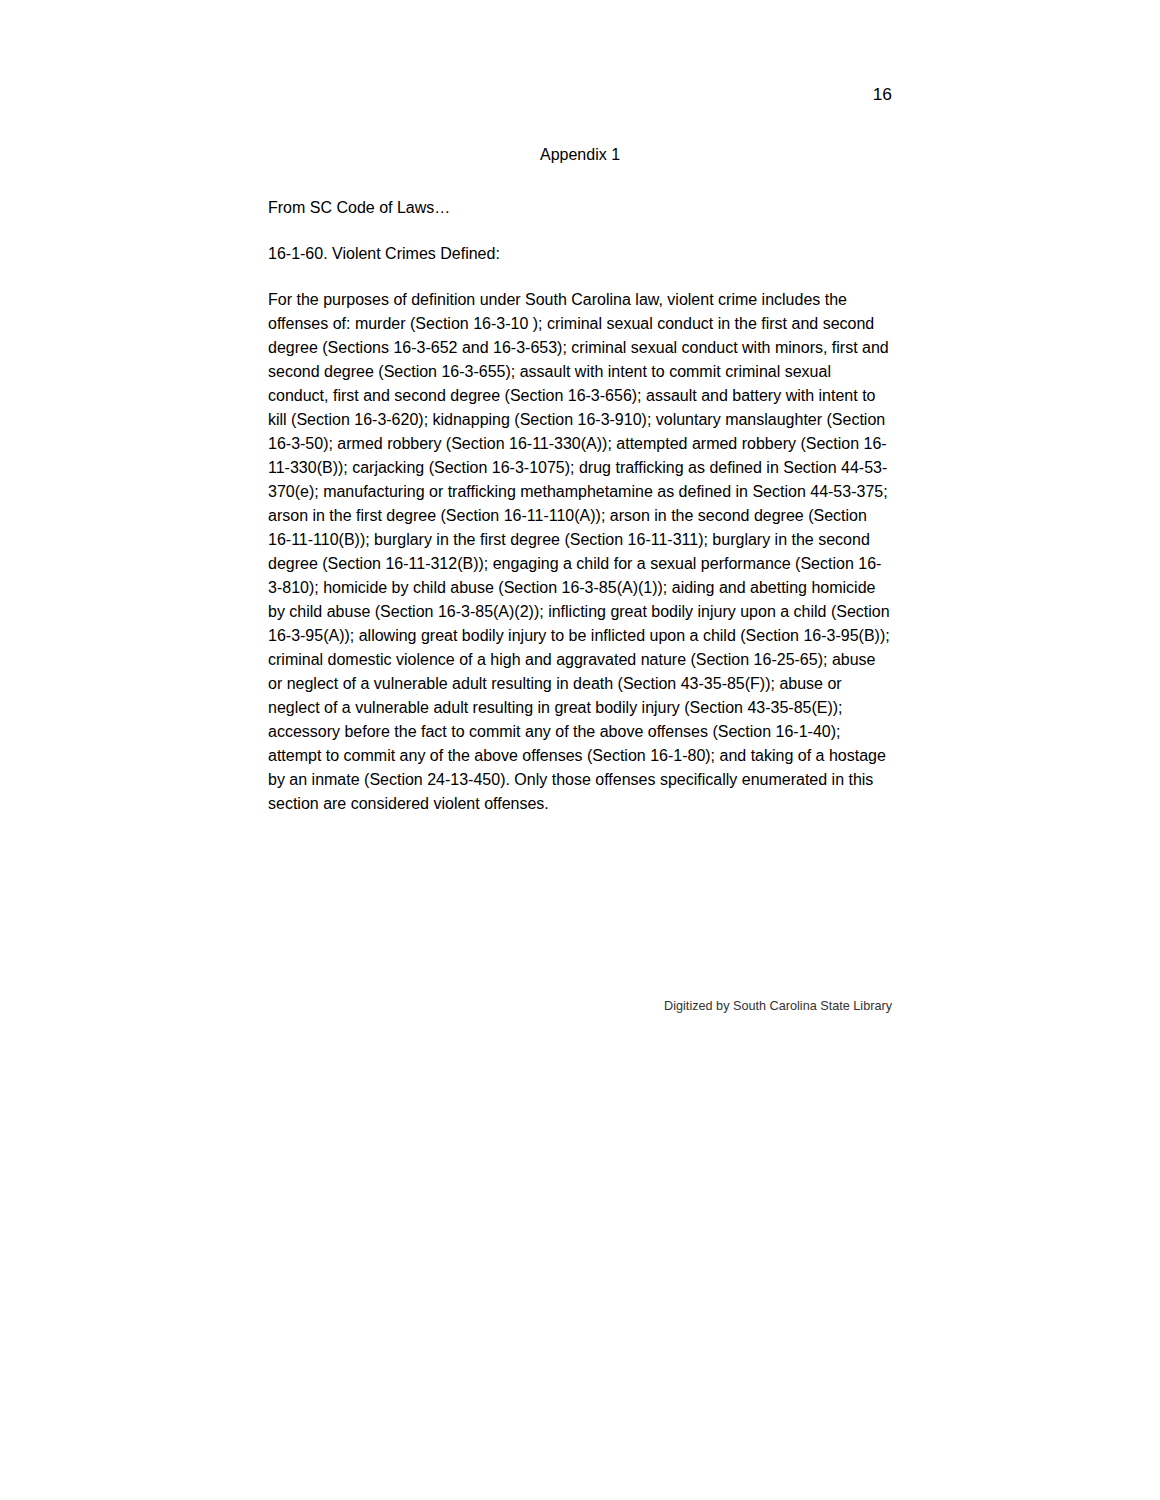16
Appendix 1
From SC Code of Laws…
16-1-60. Violent Crimes Defined:
For the purposes of definition under South Carolina law, violent crime includes the offenses of: murder (Section 16-3-10 ); criminal sexual conduct in the first and second degree (Sections 16-3-652 and 16-3-653); criminal sexual conduct with minors, first and second degree (Section 16-3-655); assault with intent to commit criminal sexual conduct, first and second degree (Section 16-3-656); assault and battery with intent to kill (Section 16-3-620); kidnapping (Section 16-3-910); voluntary manslaughter (Section 16-3-50); armed robbery (Section 16-11-330(A)); attempted armed robbery (Section 16-11-330(B)); carjacking (Section 16-3-1075); drug trafficking as defined in Section 44-53-370(e); manufacturing or trafficking methamphetamine as defined in Section 44-53-375; arson in the first degree (Section 16-11-110(A)); arson in the second degree (Section 16-11-110(B)); burglary in the first degree (Section 16-11-311); burglary in the second degree (Section 16-11-312(B)); engaging a child for a sexual performance (Section 16-3-810); homicide by child abuse (Section 16-3-85(A)(1)); aiding and abetting homicide by child abuse (Section 16-3-85(A)(2)); inflicting great bodily injury upon a child (Section 16-3-95(A)); allowing great bodily injury to be inflicted upon a child (Section 16-3-95(B)); criminal domestic violence of a high and aggravated nature (Section 16-25-65); abuse or neglect of a vulnerable adult resulting in death (Section 43-35-85(F)); abuse or neglect of a vulnerable adult resulting in great bodily injury (Section 43-35-85(E)); accessory before the fact to commit any of the above offenses (Section 16-1-40); attempt to commit any of the above offenses (Section 16-1-80); and taking of a hostage by an inmate (Section 24-13-450). Only those offenses specifically enumerated in this section are considered violent offenses.
Digitized by South Carolina State Library